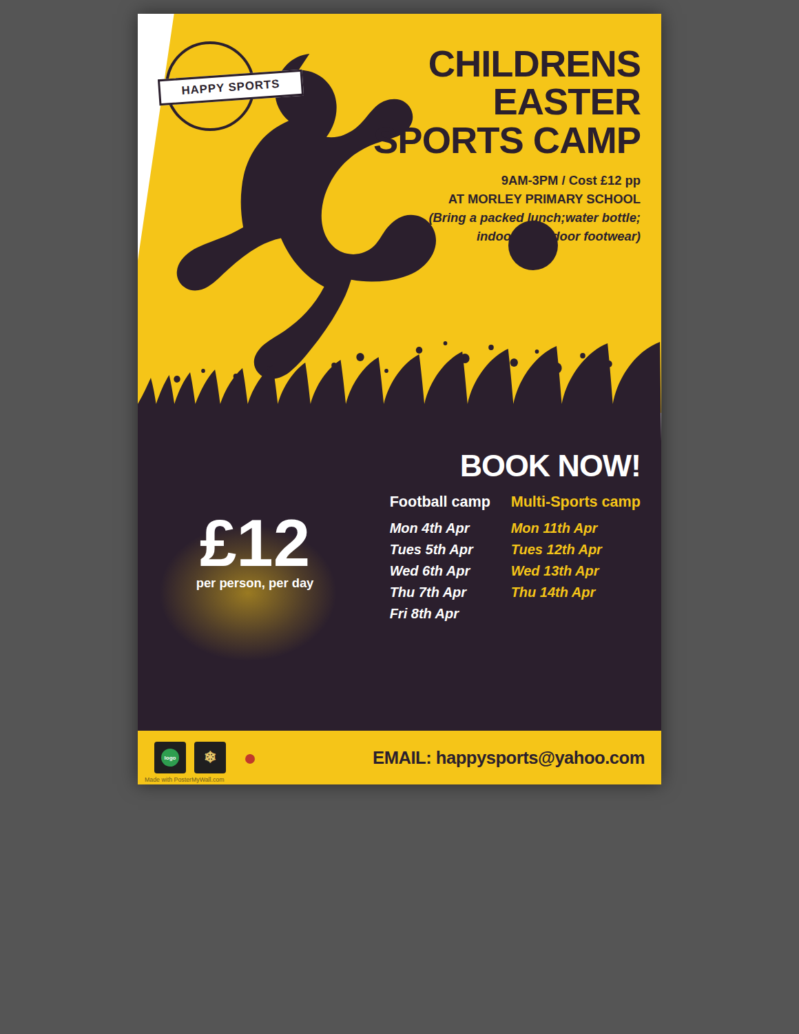HAPPY SPORTS
Childrens Easter
Sports Camp
9AM-3PM / Cost £12 pp
AT MORLEY PRIMARY SCHOOL
(Bring a packed lunch;water bottle;
indoor & outdoor footwear)
BOOK NOW!
£12
per person, per day
Football camp
Mon 4th Apr
Tues 5th Apr
Wed 6th Apr
Thu 7th Apr
Fri 8th Apr
Multi-Sports camp
Mon 11th Apr
Tues 12th Apr
Wed 13th Apr
Thu 14th Apr
logo
❄
●
EMAIL: happysports@yahoo.com
Made with PosterMyWall.com